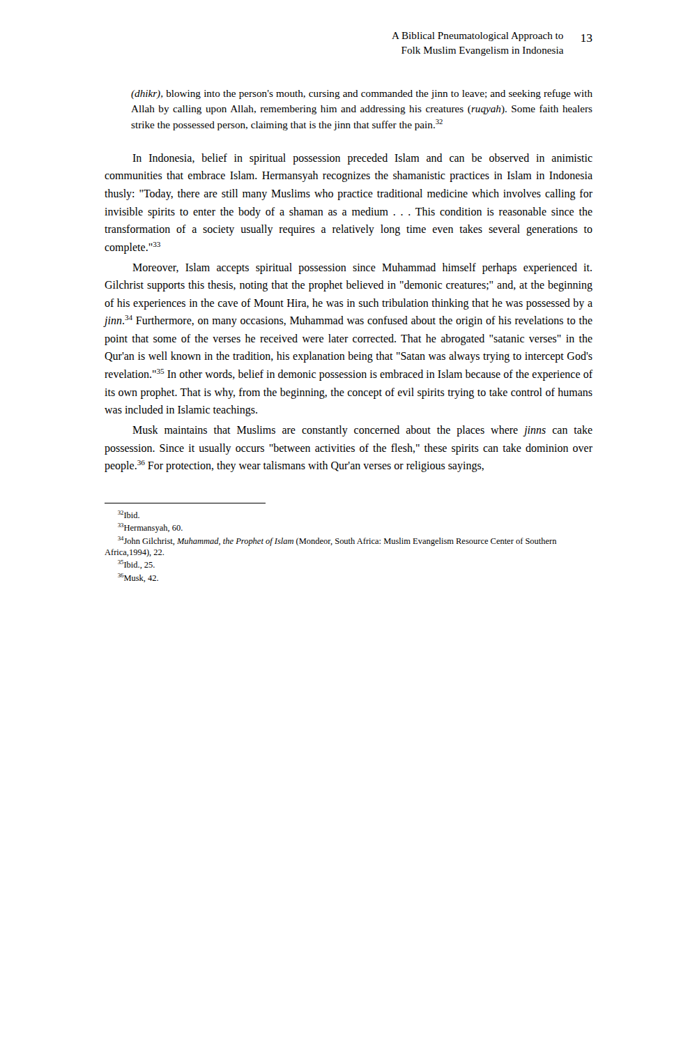A Biblical Pneumatological Approach to
Folk Muslim Evangelism in Indonesia
13
(dhikr), blowing into the person's mouth, cursing and commanded the jinn to leave; and seeking refuge with Allah by calling upon Allah, remembering him and addressing his creatures (ruqyah). Some faith healers strike the possessed person, claiming that is the jinn that suffer the pain.32
In Indonesia, belief in spiritual possession preceded Islam and can be observed in animistic communities that embrace Islam. Hermansyah recognizes the shamanistic practices in Islam in Indonesia thusly: "Today, there are still many Muslims who practice traditional medicine which involves calling for invisible spirits to enter the body of a shaman as a medium . . . This condition is reasonable since the transformation of a society usually requires a relatively long time even takes several generations to complete."33
Moreover, Islam accepts spiritual possession since Muhammad himself perhaps experienced it. Gilchrist supports this thesis, noting that the prophet believed in "demonic creatures;" and, at the beginning of his experiences in the cave of Mount Hira, he was in such tribulation thinking that he was possessed by a jinn.34 Furthermore, on many occasions, Muhammad was confused about the origin of his revelations to the point that some of the verses he received were later corrected. That he abrogated "satanic verses" in the Qur'an is well known in the tradition, his explanation being that "Satan was always trying to intercept God's revelation."35 In other words, belief in demonic possession is embraced in Islam because of the experience of its own prophet. That is why, from the beginning, the concept of evil spirits trying to take control of humans was included in Islamic teachings.
Musk maintains that Muslims are constantly concerned about the places where jinns can take possession. Since it usually occurs "between activities of the flesh," these spirits can take dominion over people.36 For protection, they wear talismans with Qur'an verses or religious sayings,
32Ibid.
33Hermansyah, 60.
34John Gilchrist, Muhammad, the Prophet of Islam (Mondeor, South Africa: Muslim Evangelism Resource Center of Southern Africa,1994), 22.
35Ibid., 25.
36Musk, 42.